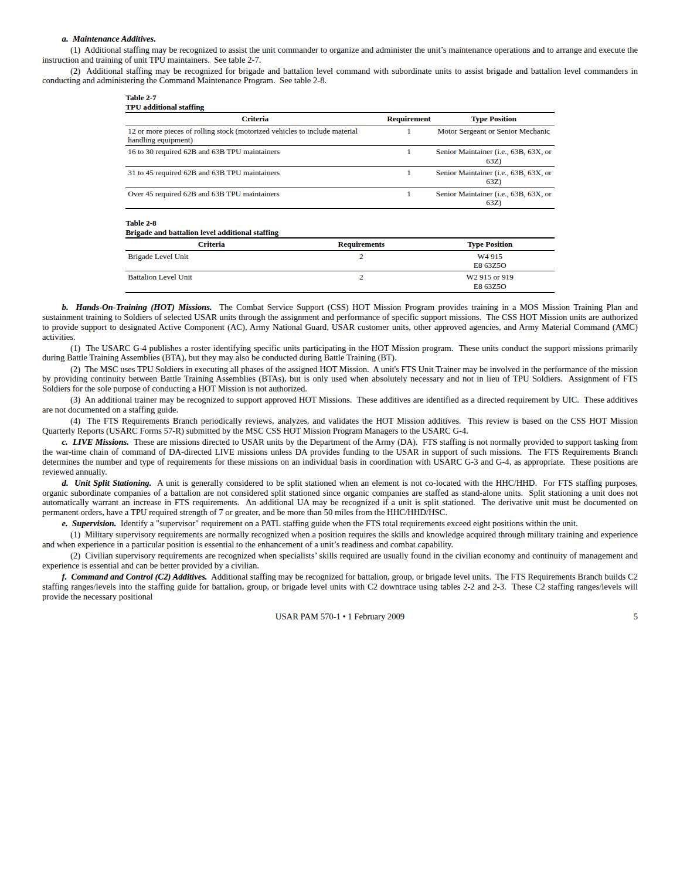a. Maintenance Additives.
(1) Additional staffing may be recognized to assist the unit commander to organize and administer the unit’s maintenance operations and to arrange and execute the instruction and training of unit TPU maintainers. See table 2-7.
(2) Additional staffing may be recognized for brigade and battalion level command with subordinate units to assist brigade and battalion level commanders in conducting and administering the Command Maintenance Program. See table 2-8.
Table 2-7
TPU additional staffing
| Criteria | Requirement | Type Position |
| --- | --- | --- |
| 12 or more pieces of rolling stock (motorized vehicles to include material handling equipment) | 1 | Motor Sergeant or Senior Mechanic |
| 16 to 30 required 62B and 63B TPU maintainers | 1 | Senior Maintainer (i.e., 63B, 63X, or 63Z) |
| 31 to 45 required 62B and 63B TPU maintainers | 1 | Senior Maintainer (i.e., 63B, 63X, or 63Z) |
| Over 45 required 62B and 63B TPU maintainers | 1 | Senior Maintainer (i.e., 63B, 63X, or 63Z) |
Table 2-8
Brigade and battalion level additional staffing
| Criteria | Requirements | Type Position |
| --- | --- | --- |
| Brigade Level Unit | 2 | W4 915 E8 63Z5O |
| Battalion Level Unit | 2 | W2 915 or 919 E8 63Z5O |
b. Hands-On-Training (HOT) Missions. The Combat Service Support (CSS) HOT Mission Program provides training in a MOS Mission Training Plan and sustainment training to Soldiers of selected USAR units through the assignment and performance of specific support missions. The CSS HOT Mission units are authorized to provide support to designated Active Component (AC), Army National Guard, USAR customer units, other approved agencies, and Army Material Command (AMC) activities.
(1) The USARC G-4 publishes a roster identifying specific units participating in the HOT Mission program. These units conduct the support missions primarily during Battle Training Assemblies (BTA), but they may also be conducted during Battle Training (BT).
(2) The MSC uses TPU Soldiers in executing all phases of the assigned HOT Mission. A unit's FTS Unit Trainer may be involved in the performance of the mission by providing continuity between Battle Training Assemblies (BTAs), but is only used when absolutely necessary and not in lieu of TPU Soldiers. Assignment of FTS Soldiers for the sole purpose of conducting a HOT Mission is not authorized.
(3) An additional trainer may be recognized to support approved HOT Missions. These additives are identified as a directed requirement by UIC. These additives are not documented on a staffing guide.
(4) The FTS Requirements Branch periodically reviews, analyzes, and validates the HOT Mission additives. This review is based on the CSS HOT Mission Quarterly Reports (USARC Forms 57-R) submitted by the MSC CSS HOT Mission Program Managers to the USARC G-4.
c. LIVE Missions. These are missions directed to USAR units by the Department of the Army (DA). FTS staffing is not normally provided to support tasking from the war-time chain of command of DA-directed LIVE missions unless DA provides funding to the USAR in support of such missions. The FTS Requirements Branch determines the number and type of requirements for these missions on an individual basis in coordination with USARC G-3 and G-4, as appropriate. These positions are reviewed annually.
d. Unit Split Stationing. A unit is generally considered to be split stationed when an element is not co-located with the HHC/HHD. For FTS staffing purposes, organic subordinate companies of a battalion are not considered split stationed since organic companies are staffed as stand-alone units. Split stationing a unit does not automatically warrant an increase in FTS requirements. An additional UA may be recognized if a unit is split stationed. The derivative unit must be documented on permanent orders, have a TPU required strength of 7 or greater, and be more than 50 miles from the HHC/HHD/HSC.
e. Supervision. Identify a "supervisor" requirement on a PATL staffing guide when the FTS total requirements exceed eight positions within the unit.
(1) Military supervisory requirements are normally recognized when a position requires the skills and knowledge acquired through military training and experience and when experience in a particular position is essential to the enhancement of a unit’s readiness and combat capability.
(2) Civilian supervisory requirements are recognized when specialists’ skills required are usually found in the civilian economy and continuity of management and experience is essential and can be better provided by a civilian.
f. Command and Control (C2) Additives. Additional staffing may be recognized for battalion, group, or brigade level units. The FTS Requirements Branch builds C2 staffing ranges/levels into the staffing guide for battalion, group, or brigade level units with C2 downtrace using tables 2-2 and 2-3. These C2 staffing ranges/levels will provide the necessary positional
USAR PAM 570-1 • 1 February 2009
5